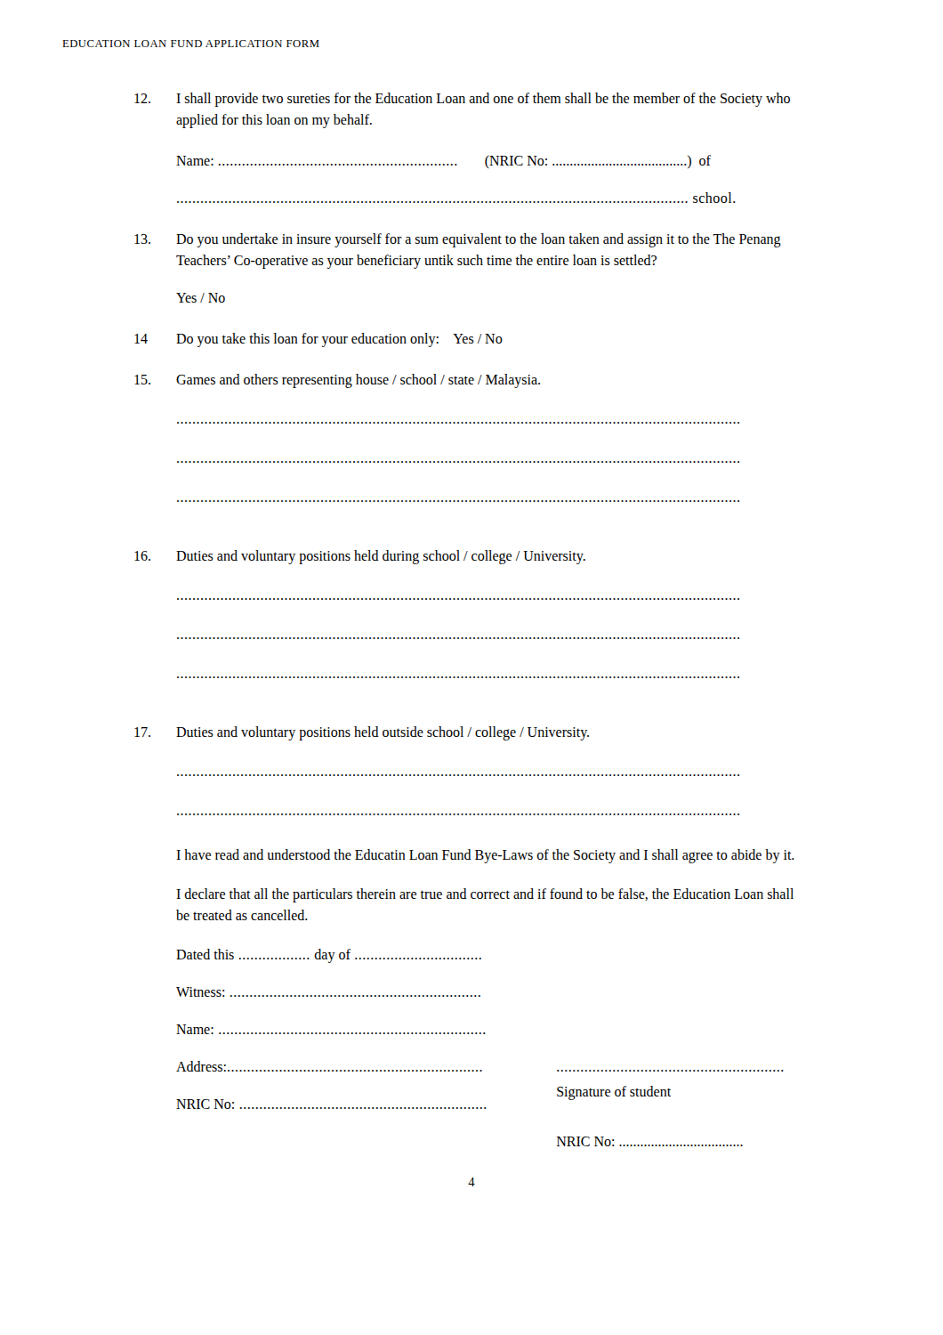EDUCATION LOAN FUND APPLICATION FORM
12.
I shall provide two sureties for the Education Loan and one of them shall be the member of the Society who applied for this loan on my behalf.
Name: ............................................................ (NRIC No: ......................................) of
................................................................................................................................ school.
13.
Do you undertake in insure yourself for a sum equivalent to the loan taken and assign it to the The Penang Teachers’ Co-operative as your beneficiary untik such time the entire loan is settled?
Yes / No
14
Do you take this loan for your education only: Yes / No
15.
Games and others representing house / school / state / Malaysia.
.............................................................................................................................................
.............................................................................................................................................
.............................................................................................................................................
16.
Duties and voluntary positions held during school / college / University.
.............................................................................................................................................
.............................................................................................................................................
.............................................................................................................................................
17.
Duties and voluntary positions held outside school / college / University.
.............................................................................................................................................
.............................................................................................................................................
I have read and understood the Educatin Loan Fund Bye-Laws of the Society and I shall agree to abide by it.
I declare that all the particulars therein are true and correct and if found to be false, the Education Loan shall be treated as cancelled.
Dated this .................. day of ................................
Witness: ...............................................................
Name: ...................................................................
Address: ................................................................
NRIC No: ..............................................................
.........................................................
Signature of student
NRIC No: ...................................
4